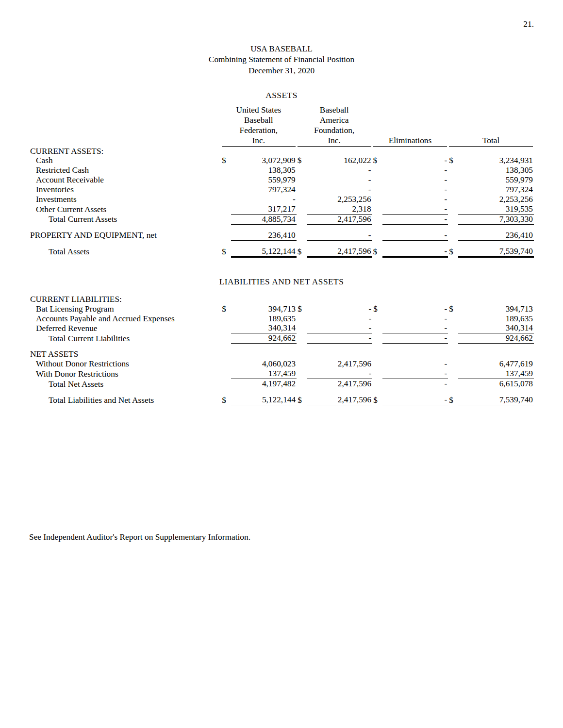21.
USA BASEBALL
Combining Statement of Financial Position
December 31, 2020
ASSETS
| | United States Baseball Federation, Inc. | Baseball America Foundation, Inc. | Eliminations | Total |
| CURRENT ASSETS: | |
| Cash | $ | 3,072,909 | $ | 162,022 | $ | - | $ | 3,234,931 |
| Restricted Cash | | 138,305 | | - | | - | | 138,305 |
| Account Receivable | | 559,979 | | - | | - | | 559,979 |
| Inventories | | 797,324 | | - | | - | | 797,324 |
| Investments | | - | | 2,253,256 | | - | | 2,253,256 |
| Other Current Assets | | 317,217 | | 2,318 | | - | | 319,535 |
| Total Current Assets | | 4,885,734 | | 2,417,596 | | - | | 7,303,330 |
| PROPERTY AND EQUIPMENT, net | | 236,410 | | - | | - | | 236,410 |
| Total Assets | $ | 5,122,144 | $ | 2,417,596 | $ | - | $ | 7,539,740 |
LIABILITIES AND NET ASSETS
| CURRENT LIABILITIES: | |
| Bat Licensing Program | $ | 394,713 | $ | - | $ | - | $ | 394,713 |
| Accounts Payable and Accrued Expenses | | 189,635 | | - | | - | | 189,635 |
| Deferred Revenue | | 340,314 | | - | | - | | 340,314 |
| Total Current Liabilities | | 924,662 | | - | | - | | 924,662 |
| NET ASSETS | |
| Without Donor Restrictions | | 4,060,023 | | 2,417,596 | | - | | 6,477,619 |
| With Donor Restrictions | | 137,459 | | - | | - | | 137,459 |
| Total Net Assets | | 4,197,482 | | 2,417,596 | | - | | 6,615,078 |
| Total Liabilities and Net Assets | $ | 5,122,144 | $ | 2,417,596 | $ | - | $ | 7,539,740 |
See Independent Auditor's Report on Supplementary Information.